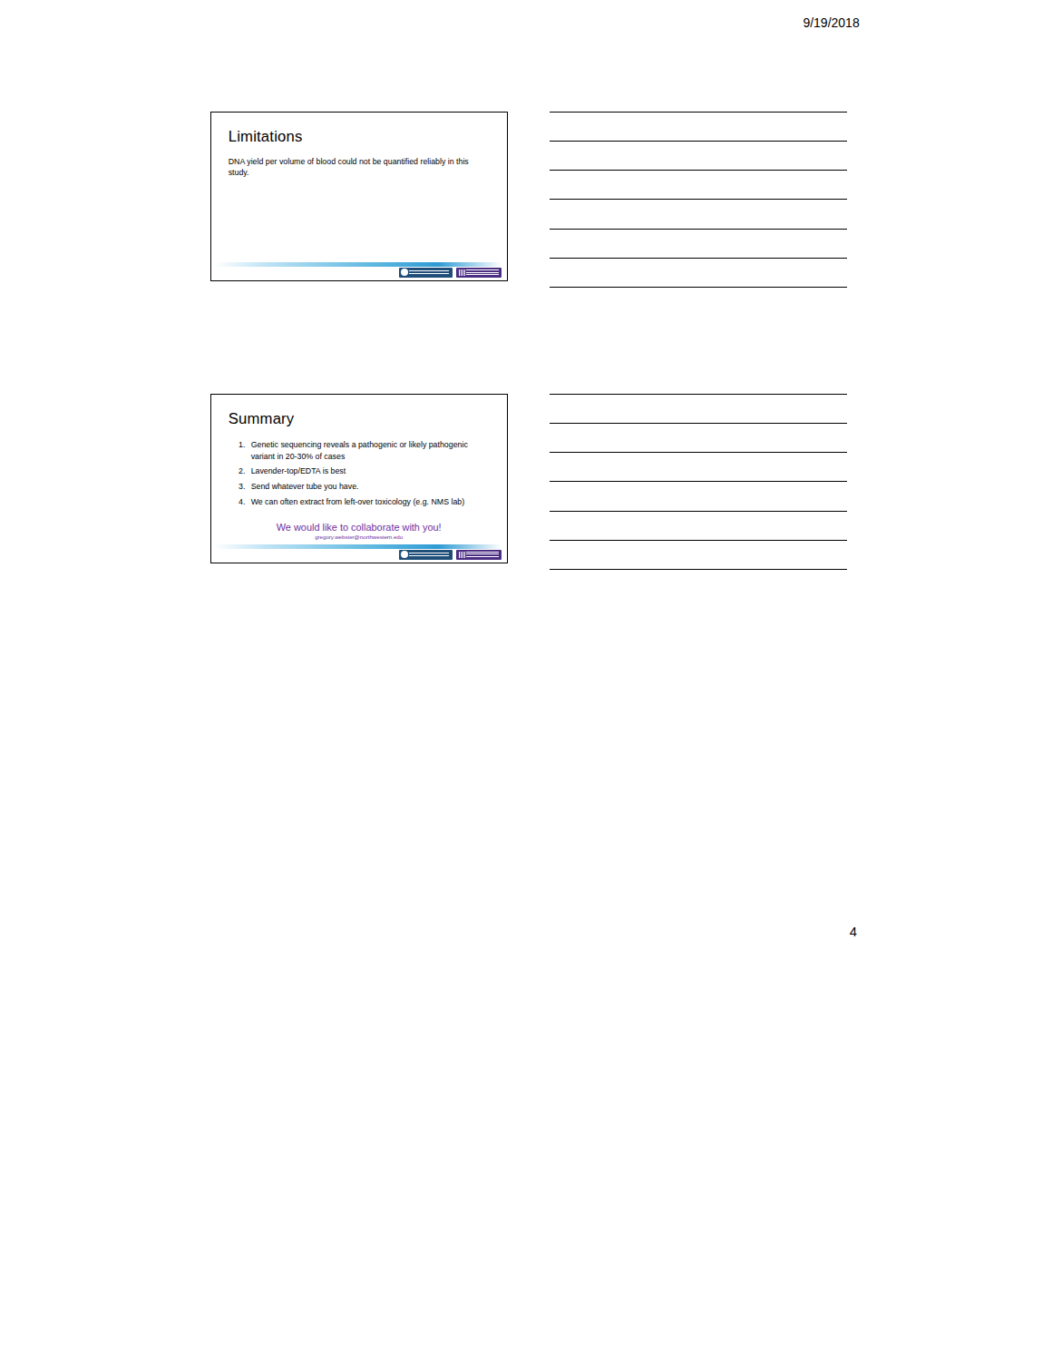9/19/2018
Limitations
DNA yield per volume of blood could not be quantified reliably in this study.
Summary
Genetic sequencing reveals a pathogenic or likely pathogenic variant in 20-30% of cases
Lavender-top/EDTA is best
Send whatever tube you have.
We can often extract from left-over toxicology (e.g. NMS lab)
We would like to collaborate with you!
gregory.webster@northwestern.edu
4